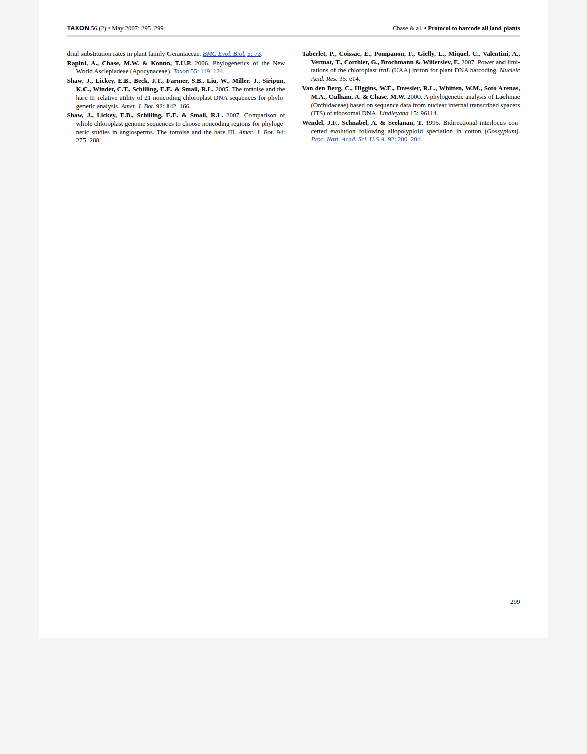TAXON 56 (2) • May 2007: 295–299
Chase & al. • Protocol to barcode all land plants
drial substitution rates in plant family Geraniaceae. BMC Evol. Biol. 5: 73.
Rapini, A., Chase, M.W. & Konno, T.U.P. 2006. Phylogenetics of the New World Asclepiadeae (Apocynaceae). Taxon 55: 119–124.
Shaw, J., Lickey, E.B., Beck, J.T., Farmer, S.B., Liu, W., Miller, J., Siripun, K.C., Winder, C.T., Schilling, E.E. & Small, R.L. 2005. The tortoise and the hare II: relative utility of 21 noncoding chloroplast DNA sequences for phylogenetic analysis. Amer. J. Bot. 92: 142–166.
Shaw, J., Lickey, E.B., Schilling, E.E. & Small, R.L. 2007. Comparison of whole chloroplast genome sequences to choose noncoding regions for phylogenetic studies in angiosperms. The tortoise and the hare III. Amer. J. Bot. 94: 275–288.
Taberlet, P., Coissac, E., Pompanon, F., Gielly, L., Miquel, C., Valentini, A., Vermat, T., Corthier, G., Brochmann & Willerslev, E. 2007. Power and limitations of the chloroplast trnL (UAA) intron for plant DNA barcoding. Nucleic Acid. Res. 35: e14.
Van den Berg, C., Higgins, W.E., Dressler, R.L., Whitten, W.M., Soto Arenas, M.A., Culham, A. & Chase, M.W. 2000. A phylogenetic analysis of Laeliinae (Orchidaceae) based on sequence data from nuclear internal transcribed spacers (ITS) of ribosomal DNA. Lindleyana 15: 96114.
Wendel, J.F., Schnabel, A. & Seelanan, T. 1995. Bidirectional interlocus concerted evolution following allopolyploid speciation in cotton (Gossypium). Proc. Natl. Acad. Sci. U.S.A. 92: 280–284.
299